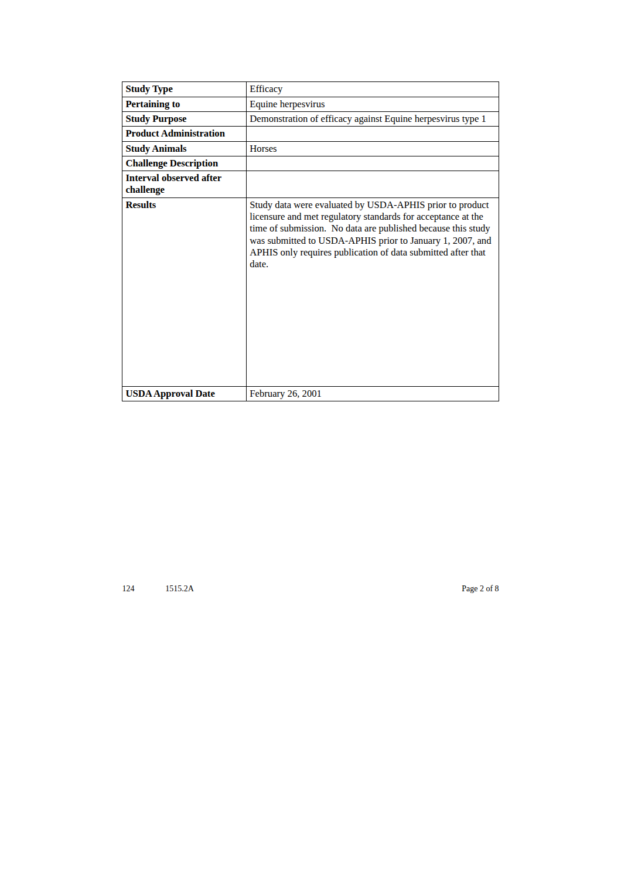| Study Type | Efficacy |
| Pertaining to | Equine herpesvirus |
| Study Purpose | Demonstration of efficacy against Equine herpesvirus type 1 |
| Product Administration | |
| Study Animals | Horses |
| Challenge Description | |
| Interval observed after challenge | |
| Results | Study data were evaluated by USDA-APHIS prior to product licensure and met regulatory standards for acceptance at the time of submission. No data are published because this study was submitted to USDA-APHIS prior to January 1, 2007, and APHIS only requires publication of data submitted after that date. |
| USDA Approval Date | February 26, 2001 |
1241515.2A
Page 2 of 8